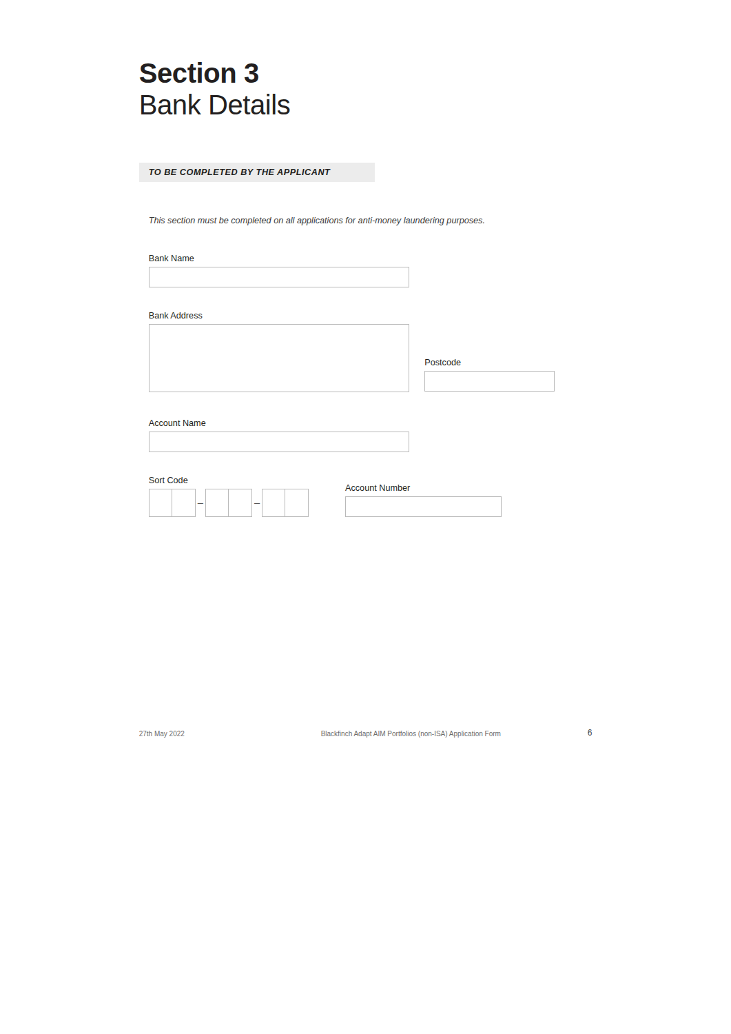Section 3Bank Details
To be completed by the applicant
This section must be completed on all applications for anti-money laundering purposes.
Bank Name
Bank Address
Postcode
Account Name
Sort Code
– –
Account Number
27th May 2022
Blackfinch Adapt AIM Portfolios (non-ISA) Application Form
6